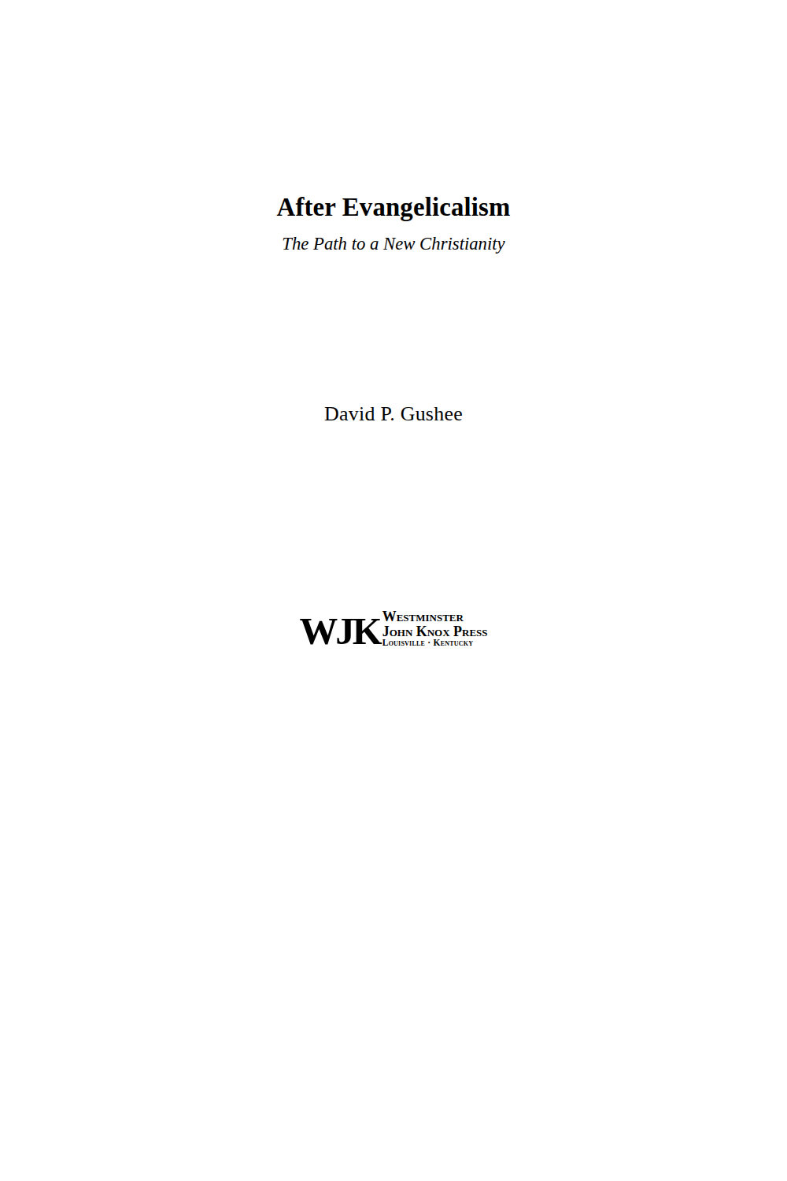After Evangelicalism
The Path to a New Christianity
David P. Gushee
WJK
Westminster John Knox Press Louisville · Kentucky